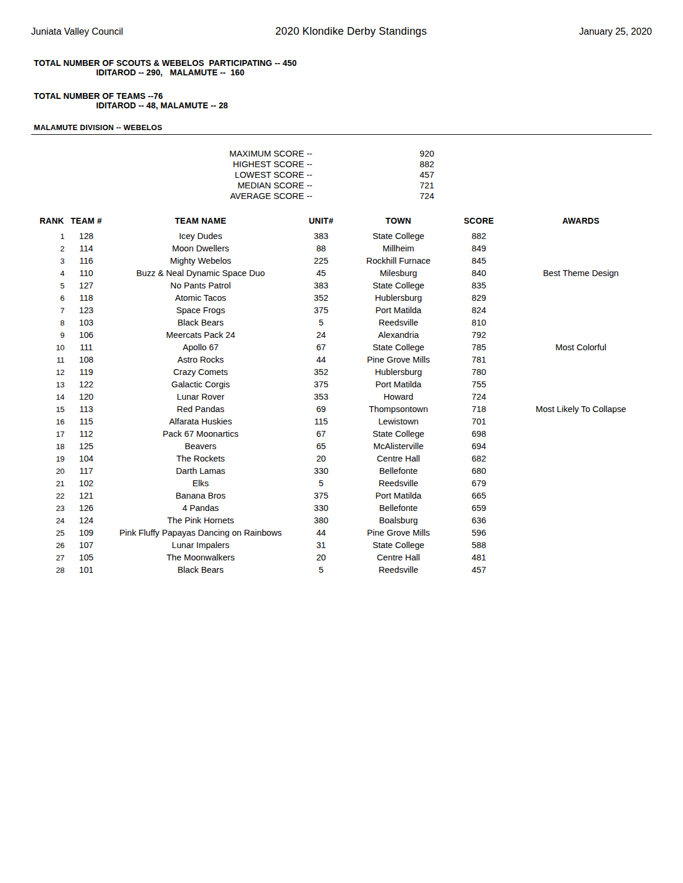Juniata Valley Council
2020 Klondike Derby Standings
January 25, 2020
TOTAL NUMBER OF SCOUTS & WEBELOS PARTICIPATING -- 450
IDITAROD -- 290, MALAMUTE -- 160
TOTAL NUMBER OF TEAMS --76
IDITAROD -- 48, MALAMUTE -- 28
MALAMUTE DIVISION -- WEBELOS
| MAXIMUM SCORE -- | 920 |
| HIGHEST SCORE -- | 882 |
| LOWEST SCORE -- | 457 |
| MEDIAN SCORE -- | 721 |
| AVERAGE SCORE -- | 724 |
| RANK | TEAM # | TEAM NAME | UNIT# | TOWN | SCORE | AWARDS |
| --- | --- | --- | --- | --- | --- | --- |
| 1 | 128 | Icey Dudes | 383 | State College | 882 | |
| 2 | 114 | Moon Dwellers | 88 | Millheim | 849 | |
| 3 | 116 | Mighty Webelos | 225 | Rockhill Furnace | 845 | |
| 4 | 110 | Buzz & Neal Dynamic Space Duo | 45 | Milesburg | 840 | Best Theme Design |
| 5 | 127 | No Pants Patrol | 383 | State College | 835 | |
| 6 | 118 | Atomic Tacos | 352 | Hublersburg | 829 | |
| 7 | 123 | Space Frogs | 375 | Port Matilda | 824 | |
| 8 | 103 | Black Bears | 5 | Reedsville | 810 | |
| 9 | 106 | Meercats Pack 24 | 24 | Alexandria | 792 | |
| 10 | 111 | Apollo 67 | 67 | State College | 785 | Most Colorful |
| 11 | 108 | Astro Rocks | 44 | Pine Grove Mills | 781 | |
| 12 | 119 | Crazy Comets | 352 | Hublersburg | 780 | |
| 13 | 122 | Galactic Corgis | 375 | Port Matilda | 755 | |
| 14 | 120 | Lunar Rover | 353 | Howard | 724 | |
| 15 | 113 | Red Pandas | 69 | Thompsontown | 718 | Most Likely To Collapse |
| 16 | 115 | Alfarata Huskies | 115 | Lewistown | 701 | |
| 17 | 112 | Pack 67 Moonartics | 67 | State College | 698 | |
| 18 | 125 | Beavers | 65 | McAlisterville | 694 | |
| 19 | 104 | The Rockets | 20 | Centre Hall | 682 | |
| 20 | 117 | Darth Lamas | 330 | Bellefonte | 680 | |
| 21 | 102 | Elks | 5 | Reedsville | 679 | |
| 22 | 121 | Banana Bros | 375 | Port Matilda | 665 | |
| 23 | 126 | 4 Pandas | 330 | Bellefonte | 659 | |
| 24 | 124 | The Pink Hornets | 380 | Boalsburg | 636 | |
| 25 | 109 | Pink Fluffy Papayas Dancing on Rainbows | 44 | Pine Grove Mills | 596 | |
| 26 | 107 | Lunar Impalers | 31 | State College | 588 | |
| 27 | 105 | The Moonwalkers | 20 | Centre Hall | 481 | |
| 28 | 101 | Black Bears | 5 | Reedsville | 457 | |